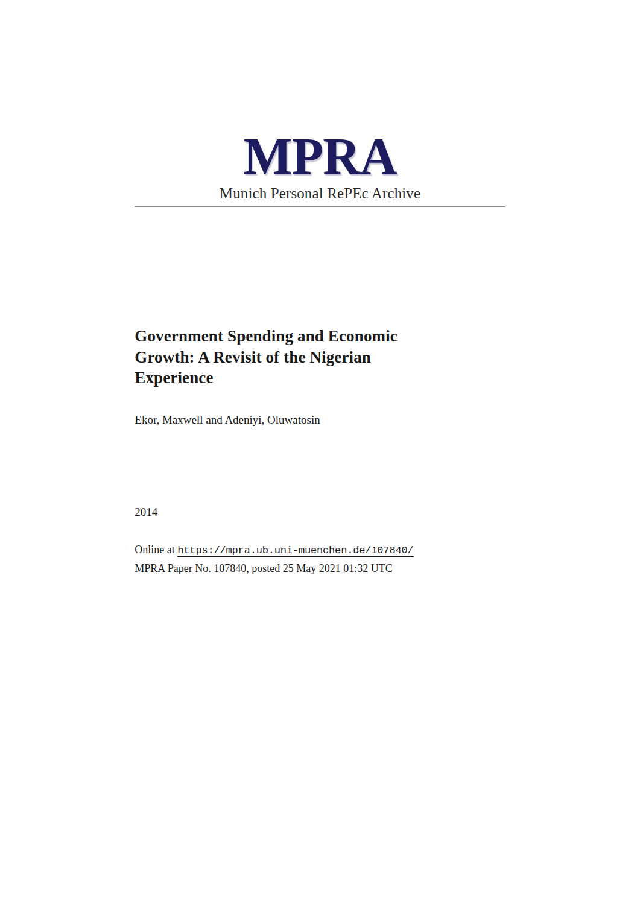MPRA
Munich Personal RePEc Archive
Government Spending and Economic
Growth: A Revisit of the Nigerian
Experience
Ekor, Maxwell and Adeniyi, Oluwatosin
2014
Online at https://mpra.ub.uni-muenchen.de/107840/
MPRA Paper No. 107840, posted 25 May 2021 01:32 UTC